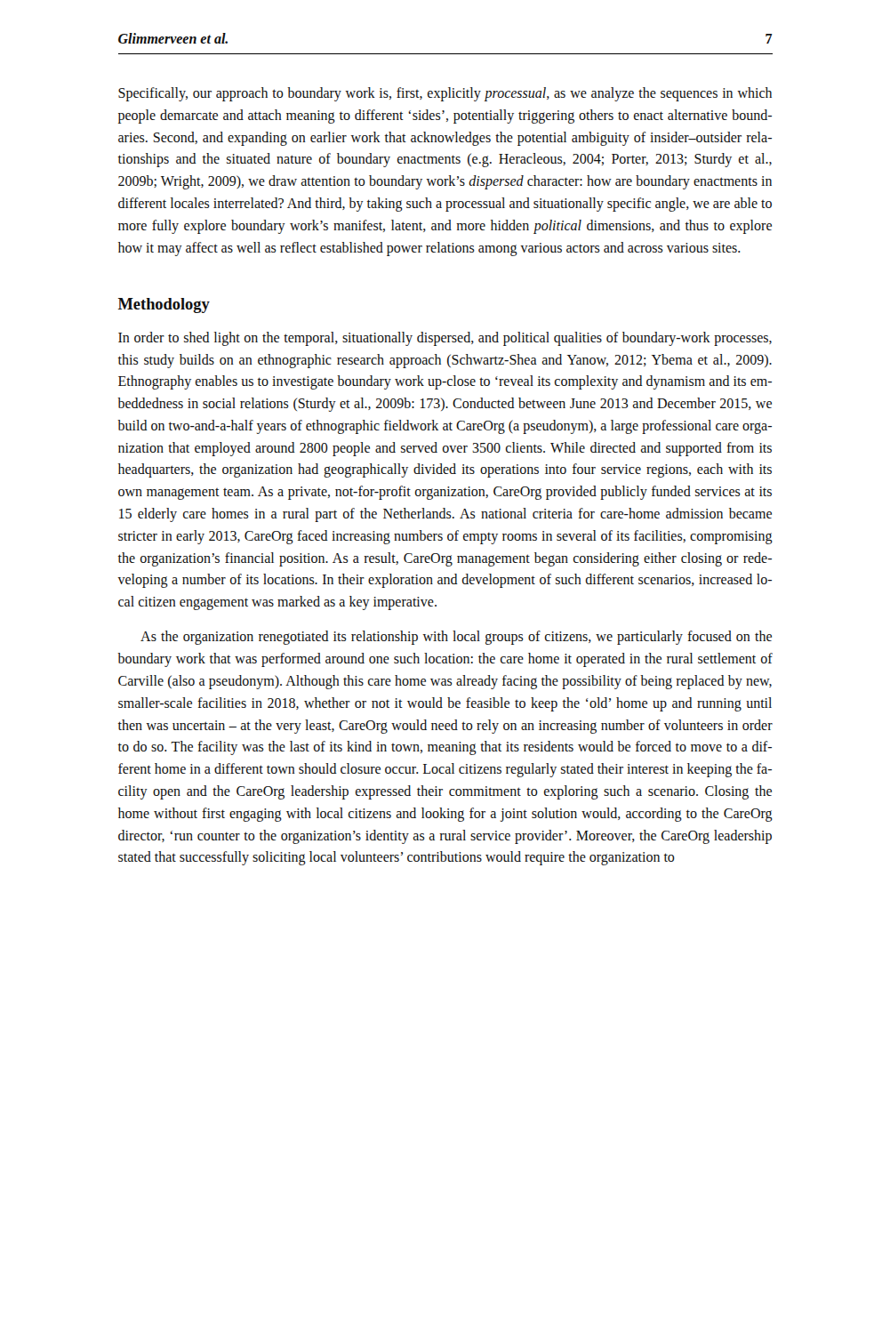Glimmerveen et al. 7
Specifically, our approach to boundary work is, first, explicitly processual, as we analyze the sequences in which people demarcate and attach meaning to different ‘sides’, potentially triggering others to enact alternative boundaries. Second, and expanding on earlier work that acknowledges the potential ambiguity of insider–outsider relationships and the situated nature of boundary enactments (e.g. Heracleous, 2004; Porter, 2013; Sturdy et al., 2009b; Wright, 2009), we draw attention to boundary work’s dispersed character: how are boundary enactments in different locales interrelated? And third, by taking such a processual and situationally specific angle, we are able to more fully explore boundary work’s manifest, latent, and more hidden political dimensions, and thus to explore how it may affect as well as reflect established power relations among various actors and across various sites.
Methodology
In order to shed light on the temporal, situationally dispersed, and political qualities of boundary-work processes, this study builds on an ethnographic research approach (Schwartz-Shea and Yanow, 2012; Ybema et al., 2009). Ethnography enables us to investigate boundary work up-close to ‘reveal its complexity and dynamism and its embeddedness in social relations (Sturdy et al., 2009b: 173). Conducted between June 2013 and December 2015, we build on two-and-a-half years of ethnographic fieldwork at CareOrg (a pseudonym), a large professional care organization that employed around 2800 people and served over 3500 clients. While directed and supported from its headquarters, the organization had geographically divided its operations into four service regions, each with its own management team. As a private, not-for-profit organization, CareOrg provided publicly funded services at its 15 elderly care homes in a rural part of the Netherlands. As national criteria for care-home admission became stricter in early 2013, CareOrg faced increasing numbers of empty rooms in several of its facilities, compromising the organization’s financial position. As a result, CareOrg management began considering either closing or redeveloping a number of its locations. In their exploration and development of such different scenarios, increased local citizen engagement was marked as a key imperative.
As the organization renegotiated its relationship with local groups of citizens, we particularly focused on the boundary work that was performed around one such location: the care home it operated in the rural settlement of Carville (also a pseudonym). Although this care home was already facing the possibility of being replaced by new, smaller-scale facilities in 2018, whether or not it would be feasible to keep the ‘old’ home up and running until then was uncertain – at the very least, CareOrg would need to rely on an increasing number of volunteers in order to do so. The facility was the last of its kind in town, meaning that its residents would be forced to move to a different home in a different town should closure occur. Local citizens regularly stated their interest in keeping the facility open and the CareOrg leadership expressed their commitment to exploring such a scenario. Closing the home without first engaging with local citizens and looking for a joint solution would, according to the CareOrg director, ‘run counter to the organization’s identity as a rural service provider’. Moreover, the CareOrg leadership stated that successfully soliciting local volunteers’ contributions would require the organization to